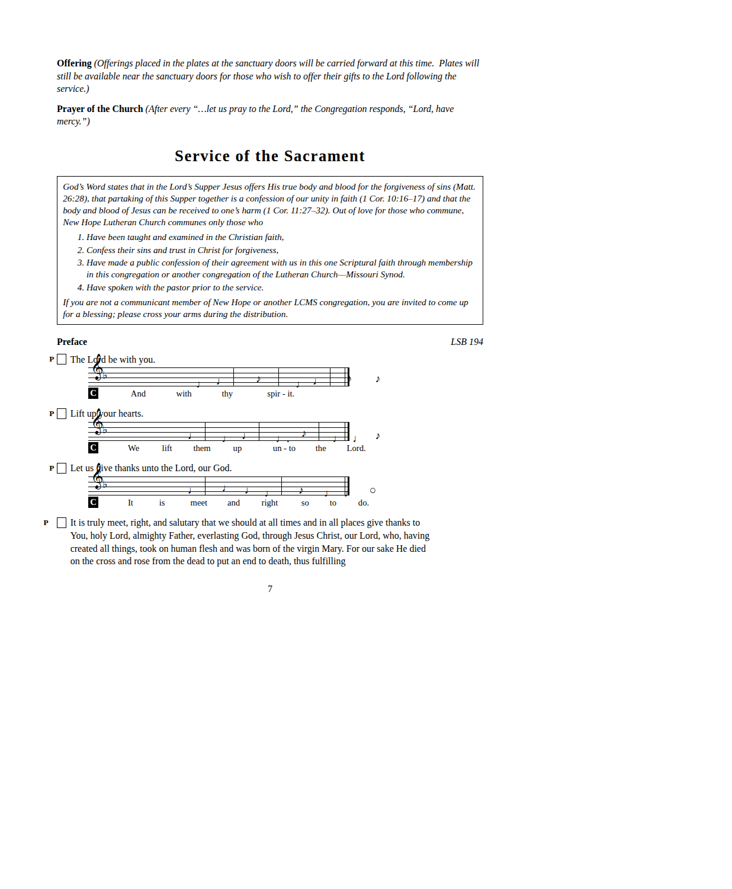Offering (Offerings placed in the plates at the sanctuary doors will be carried forward at this time. Plates will still be available near the sanctuary doors for those who wish to offer their gifts to the Lord following the service.)
Prayer of the Church (After every “…let us pray to the Lord,” the Congregation responds, “Lord, have mercy.”)
Service of the Sacrament
God’s Word states that in the Lord’s Supper Jesus offers His true body and blood for the forgiveness of sins (Matt. 26:28), that partaking of this Supper together is a confession of our unity in faith (1 Cor. 10:16–17) and that the body and blood of Jesus can be received to one’s harm (1 Cor. 11:27–32). Out of love for those who commune, New Hope Lutheran Church communes only those who
Have been taught and examined in the Christian faith,
Confess their sins and trust in Christ for forgiveness,
Have made a public confession of their agreement with us in this one Scriptural faith through membership in this congregation or another congregation of the Lutheran Church—Missouri Synod.
Have spoken with the pastor prior to the service.
If you are not a communicant member of New Hope or another LCMS congregation, you are invited to come up for a blessing; please cross your arms during the distribution.
Preface LSB 194
PThe Lord be with you.
𝄞 ♭ ♩ ♩ ♪ ♩ ♩ ♪ ♪
C And with thy spir - it.
PLift up your hearts.
𝄞 ♭ ♩ ♩ ♩ ♩. ♪ ♩ ♩ ♪
C We lift them up un - to the Lord.
PLet us give thanks unto the Lord, our God.
𝄞 ♭ ♩ ♩ ♩ ♩ ♪ ♩ ♩ ○
C It is meet and right so to do.
PIt is truly meet, right, and salutary that we should at all times and in all places give thanks to You, holy Lord, almighty Father, everlasting God, through Jesus Christ, our Lord, who, having created all things, took on human flesh and was born of the virgin Mary. For our sake He died on the cross and rose from the dead to put an end to death, thus fulfilling
7